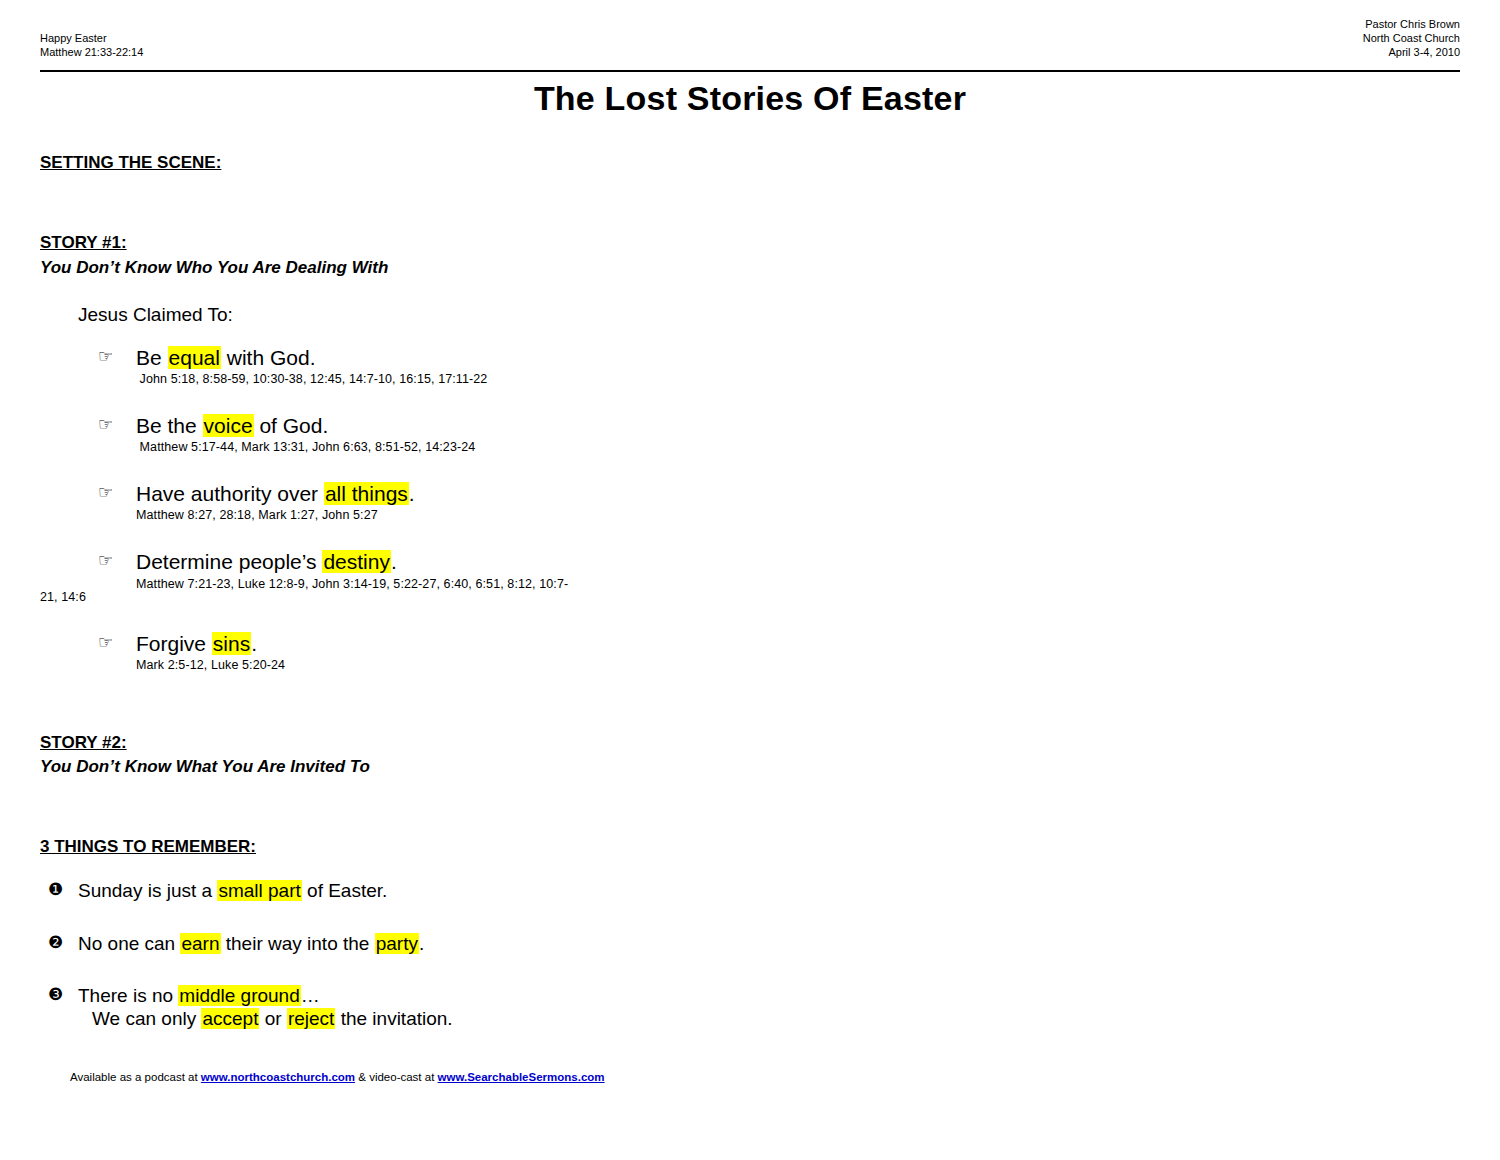Happy Easter
Matthew 21:33-22:14
Pastor Chris Brown
North Coast Church
April 3-4, 2010
The Lost Stories Of Easter
SETTING THE SCENE:
STORY #1:
You Don’t Know Who You Are Dealing With
Jesus Claimed To:
☞Be equal with God.
John 5:18, 8:58-59, 10:30-38, 12:45, 14:7-10, 16:15, 17:11-22
☞Be the voice of God.
Matthew 5:17-44, Mark 13:31, John 6:63, 8:51-52, 14:23-24
☞Have authority over all things.
Matthew 8:27, 28:18, Mark 1:27, John 5:27
☞Determine people’s destiny.
Matthew 7:21-23, Luke 12:8-9, John 3:14-19, 5:22-27, 6:40, 6:51, 8:12, 10:7-
21, 14:6
☞Forgive sins.
Mark 2:5-12, Luke 5:20-24
STORY #2:
You Don’t Know What You Are Invited To
3 THINGS TO REMEMBER:
❶ Sunday is just a small part of Easter.
❷ No one can earn their way into the party.
❸ There is no middle ground… We can only accept or reject the invitation.
Available as a podcast at www.northcoastchurch.com & video-cast at www.SearchableSermons.com